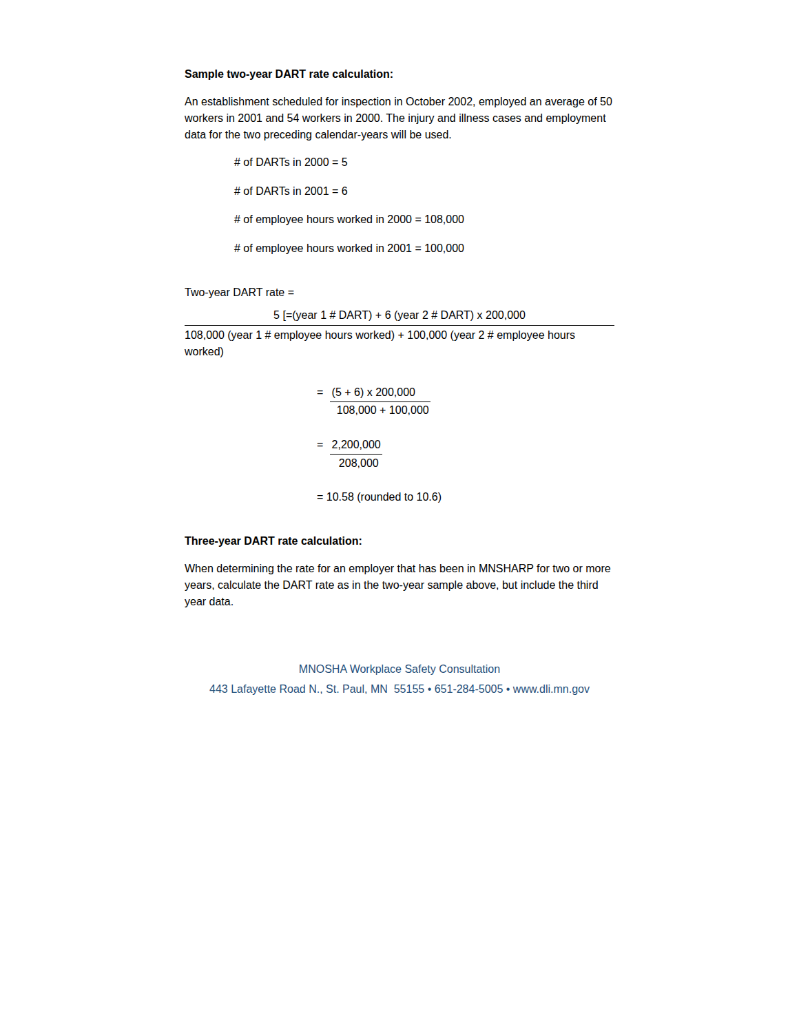Sample two-year DART rate calculation:
An establishment scheduled for inspection in October 2002, employed an average of 50 workers in 2001 and 54 workers in 2000. The injury and illness cases and employment data for the two preceding calendar-years will be used.
# of DARTs in 2000 = 5
# of DARTs in 2001 = 6
# of employee hours worked in 2000 = 108,000
# of employee hours worked in 2001 = 100,000
Two-year DART rate =
5 [=(year 1 # DART) + 6 (year 2 # DART) x 200,000 108,000 (year 1 # employee hours worked) + 100,000 (year 2 # employee hours worked)
= (5 + 6) x 200,000 108,000 + 100,000
= 2,200,000 208,000
= 10.58 (rounded to 10.6)
Three-year DART rate calculation:
When determining the rate for an employer that has been in MNSHARP for two or more years, calculate the DART rate as in the two-year sample above, but include the third year data.
MNOSHA Workplace Safety Consultation 443 Lafayette Road N., St. Paul, MN 55155 • 651-284-5005 • www.dli.mn.gov